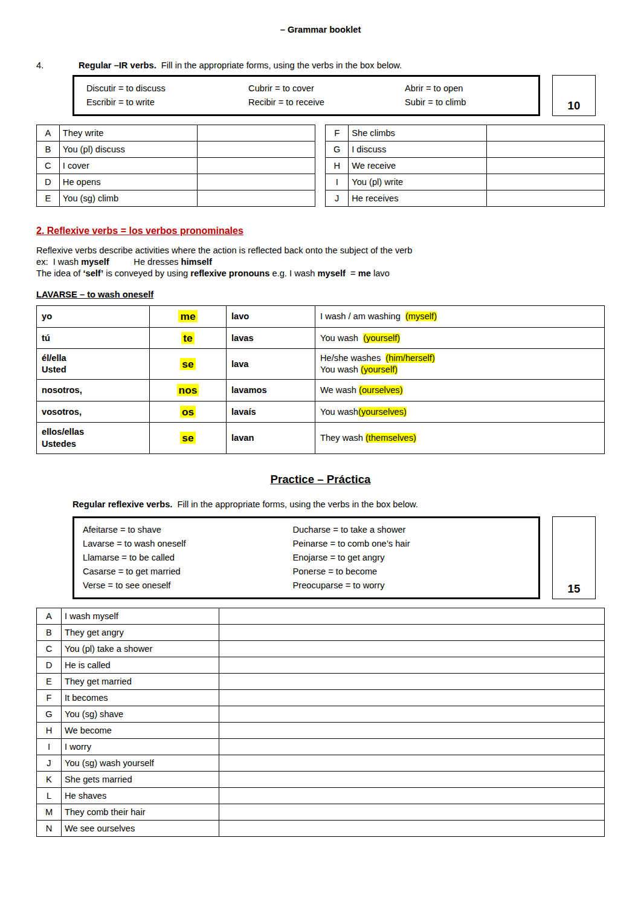– Grammar booklet
4.
Regular –IR verbs. Fill in the appropriate forms, using the verbs in the box below.
| Discutir = to discuss | Cubrir = to cover | Abrir = to open |
| Escribir = to write | Recibir = to receive | Subir = to climb |
10
| A | They write | | | F | She climbs | |
| B | You (pl) discuss | | | G | I discuss | |
| C | I cover | | | H | We receive | |
| D | He opens | | | I | You (pl) write | |
| E | You (sg) climb | | | J | He receives | |
2. Reflexive verbs = los verbos pronominales
Reflexive verbs describe activities where the action is reflected back onto the subject of the verb
ex: I wash myself He dresses himself
The idea of ‘self’ is conveyed by using reflexive pronouns e.g. I wash myself = me lavo
LAVARSE – to wash oneself
| yo | me | lavo | I wash / am washing (myself) |
| tú | te | lavas | You wash (yourself) |
| él/ella Usted | se | lava | He/she washes (him/herself) You wash (yourself) |
| nosotros, | nos | lavamos | We wash (ourselves) |
| vosotros, | os | lavaís | You wash (yourselves) |
| ellos/ellas Ustedes | se | lavan | They wash (themselves) |
Practice – Práctica
Regular reflexive verbs. Fill in the appropriate forms, using the verbs in the box below.
| Afeitarse = to shave | Ducharse = to take a shower |
| Lavarse = to wash oneself | Peinarse = to comb one’s hair |
| Llamarse = to be called | Enojarse = to get angry |
| Casarse = to get married | Ponerse = to become |
| Verse = to see oneself | Preocuparse = to worry |
15
| A | I wash myself | |
| B | They get angry | |
| C | You (pl) take a shower | |
| D | He is called | |
| E | They get married | |
| F | It becomes | |
| G | You (sg) shave | |
| H | We become | |
| I | I worry | |
| J | You (sg) wash yourself | |
| K | She gets married | |
| L | He shaves | |
| M | They comb their hair | |
| N | We see ourselves | |